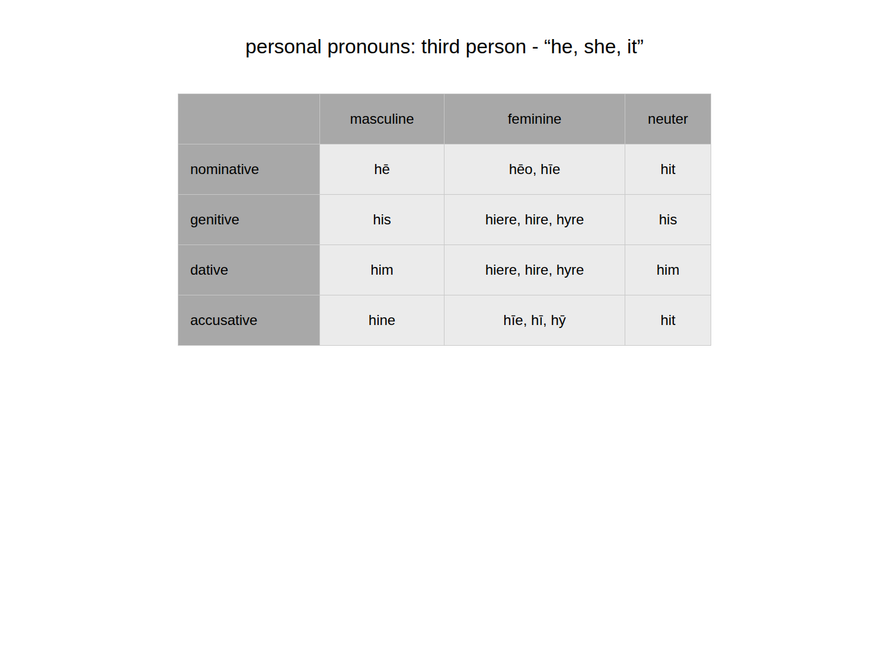personal pronouns: third person - “he, she, it”
| | masculine | feminine | neuter |
| --- | --- | --- | --- |
| nominative | hē | hēo, hīe | hit |
| genitive | his | hiere, hire, hyre | his |
| dative | him | hiere, hire, hyre | him |
| accusative | hine | hīe, hī, hȳ | hit |